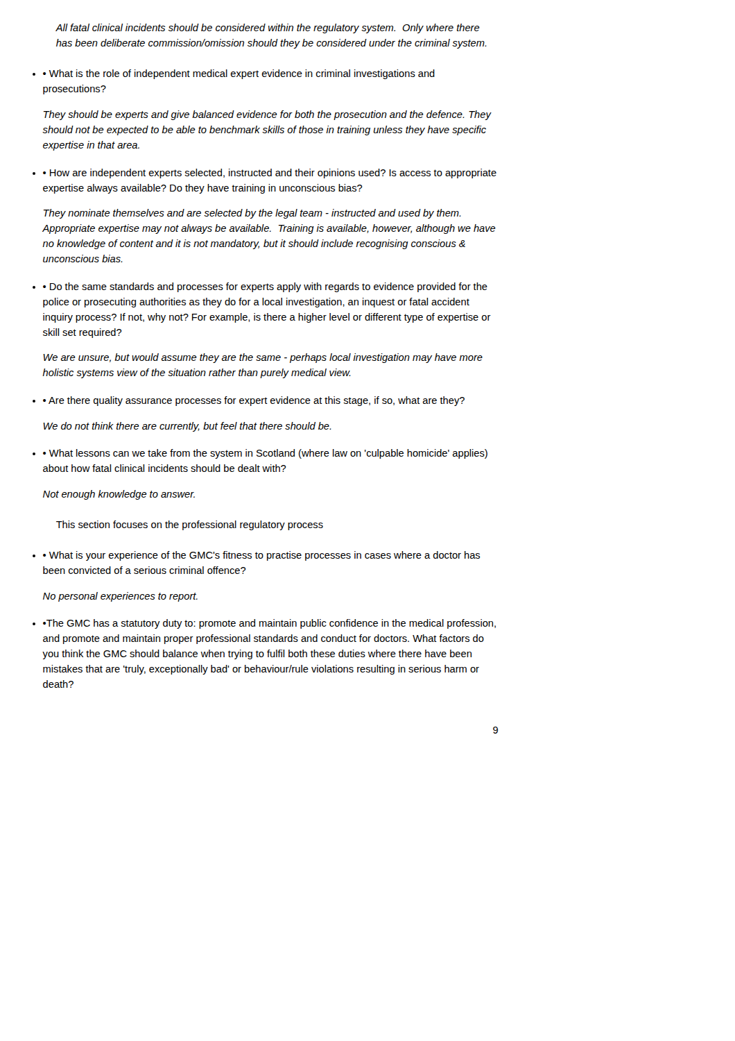All fatal clinical incidents should be considered within the regulatory system. Only where there has been deliberate commission/omission should they be considered under the criminal system.
• What is the role of independent medical expert evidence in criminal investigations and prosecutions?
They should be experts and give balanced evidence for both the prosecution and the defence. They should not be expected to be able to benchmark skills of those in training unless they have specific expertise in that area.
• How are independent experts selected, instructed and their opinions used? Is access to appropriate expertise always available? Do they have training in unconscious bias?
They nominate themselves and are selected by the legal team - instructed and used by them. Appropriate expertise may not always be available. Training is available, however, although we have no knowledge of content and it is not mandatory, but it should include recognising conscious & unconscious bias.
• Do the same standards and processes for experts apply with regards to evidence provided for the police or prosecuting authorities as they do for a local investigation, an inquest or fatal accident inquiry process? If not, why not? For example, is there a higher level or different type of expertise or skill set required?
We are unsure, but would assume they are the same - perhaps local investigation may have more holistic systems view of the situation rather than purely medical view.
• Are there quality assurance processes for expert evidence at this stage, if so, what are they?
We do not think there are currently, but feel that there should be.
• What lessons can we take from the system in Scotland (where law on 'culpable homicide' applies) about how fatal clinical incidents should be dealt with?
Not enough knowledge to answer.
This section focuses on the professional regulatory process
• What is your experience of the GMC's fitness to practise processes in cases where a doctor has been convicted of a serious criminal offence?
No personal experiences to report.
•The GMC has a statutory duty to: promote and maintain public confidence in the medical profession, and promote and maintain proper professional standards and conduct for doctors. What factors do you think the GMC should balance when trying to fulfil both these duties where there have been mistakes that are 'truly, exceptionally bad' or behaviour/rule violations resulting in serious harm or death?
9